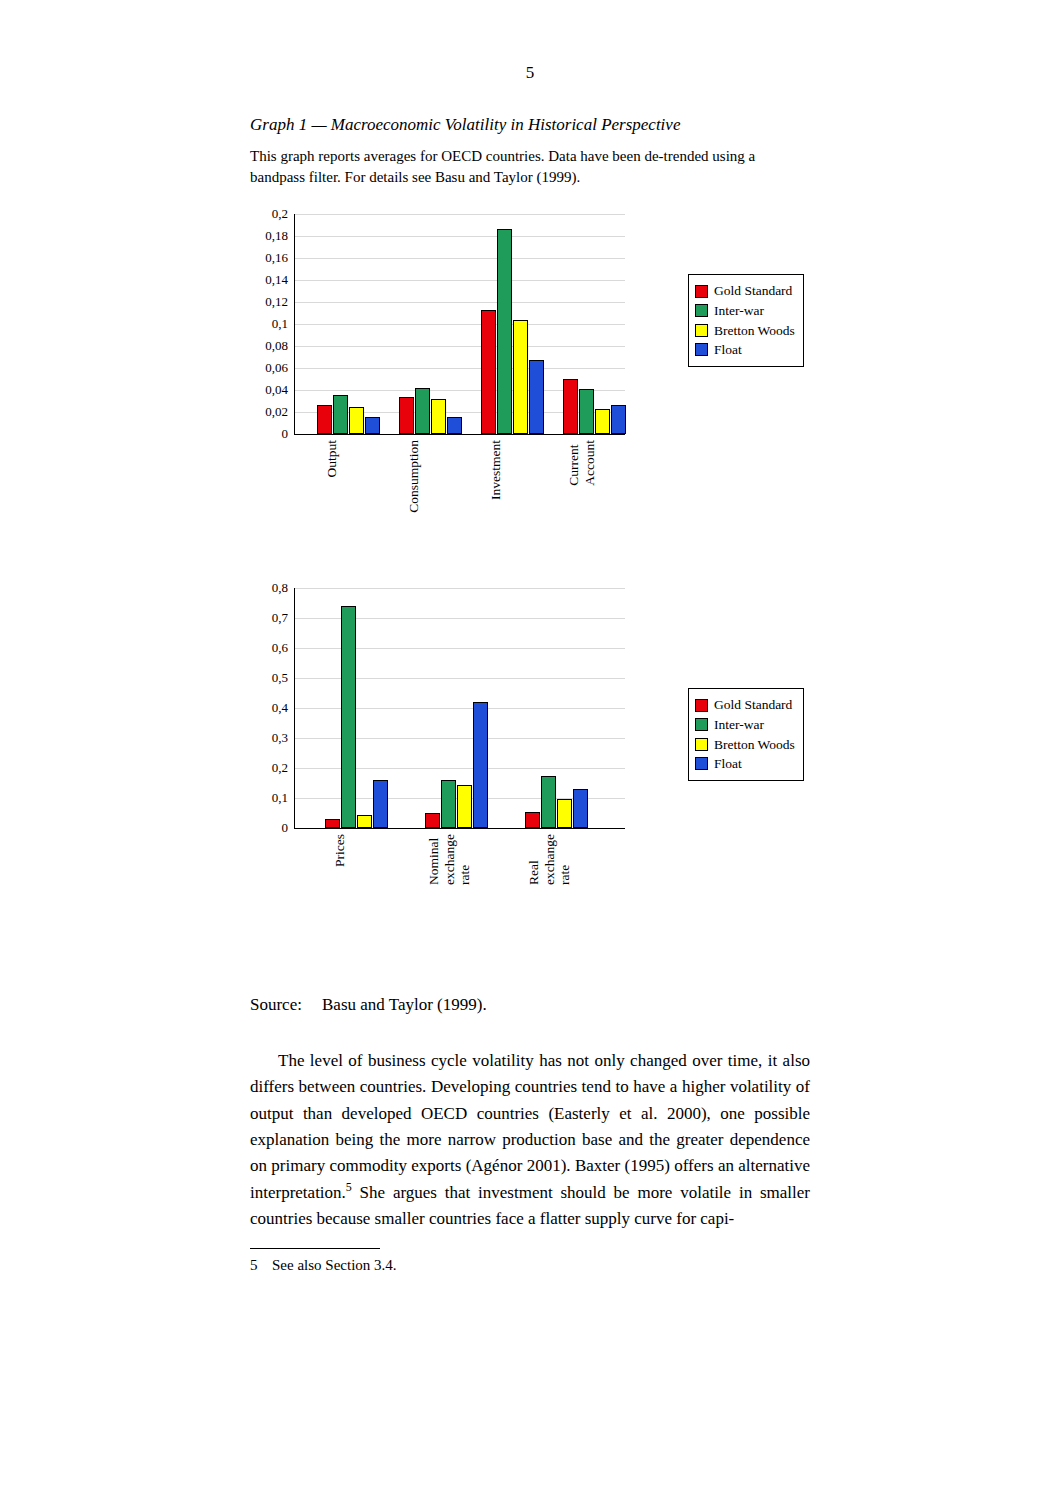5
Graph 1 — Macroeconomic Volatility in Historical Perspective
This graph reports averages for OECD countries. Data have been de-trended using a bandpass filter. For details see Basu and Taylor (1999).
0,2 0,18 0,16 0,14 0,12 0,1 0,08 0,06 0,04 0,02 0
Output
Consumption
Investment
Current
Account
Gold Standard
Inter-war
Bretton Woods
Float
0,8 0,7 0,6 0,5 0,4 0,3 0,2 0,1 0
Prices
Nominal
exchange
rate
Real
exchange
rate
Gold Standard
Inter-war
Bretton Woods
Float
Source: Basu and Taylor (1999).
The level of business cycle volatility has not only changed over time, it also differs between countries. Developing countries tend to have a higher volatility of output than developed OECD countries (Easterly et al. 2000), one possible explanation being the more narrow production base and the greater dependence on primary commodity exports (Agénor 2001). Baxter (1995) offers an alternative interpretation.5 She argues that investment should be more volatile in smaller countries because smaller countries face a flatter supply curve for capi-
5 See also Section 3.4.